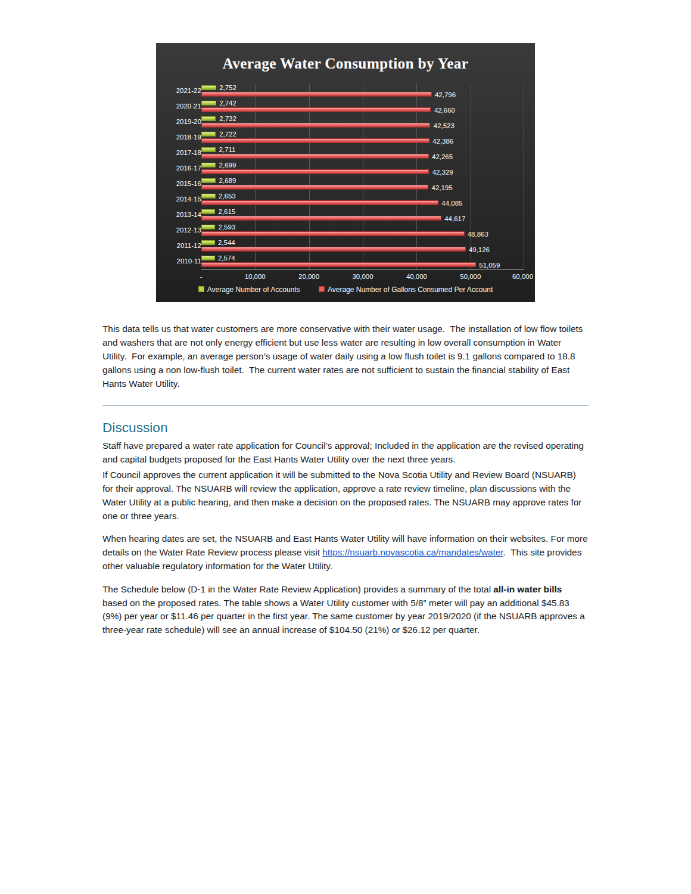Average Water Consumption by Year
| 2021-22 | 2,752 42,796 |
| 2020-21 | 2,742 42,660 |
| 2019-20 | 2,732 42,523 |
| 2018-19 | 2,722 42,386 |
| 2017-18 | 2,711 42,265 |
| 2016-17 | 2,699 42,329 |
| 2015-16 | 2,689 42,195 |
| 2014-15 | 2,653 44,085 |
| 2013-14 | 2,615 44,617 |
| 2012-13 | 2,593 48,863 |
| 2011-12 | 2,544 49,126 |
| 2010-11 | 2,574 51,059 |
| | - 10,000 20,000 30,000 40,000 50,000 60,000 |
Average Number of Accounts Average Number of Gallons Consumed Per Account
This data tells us that water customers are more conservative with their water usage. The installation of low flow toilets and washers that are not only energy efficient but use less water are resulting in low overall consumption in Water Utility. For example, an average person’s usage of water daily using a low flush toilet is 9.1 gallons compared to 18.8 gallons using a non low-flush toilet. The current water rates are not sufficient to sustain the financial stability of East Hants Water Utility.
Discussion
Staff have prepared a water rate application for Council’s approval; Included in the application are the revised operating and capital budgets proposed for the East Hants Water Utility over the next three years.
If Council approves the current application it will be submitted to the Nova Scotia Utility and Review Board (NSUARB) for their approval. The NSUARB will review the application, approve a rate review timeline, plan discussions with the Water Utility at a public hearing, and then make a decision on the proposed rates. The NSUARB may approve rates for one or three years.
When hearing dates are set, the NSUARB and East Hants Water Utility will have information on their websites. For more details on the Water Rate Review process please visit https://nsuarb.novascotia.ca/mandates/water. This site provides other valuable regulatory information for the Water Utility.
The Schedule below (D-1 in the Water Rate Review Application) provides a summary of the total all-in water bills based on the proposed rates. The table shows a Water Utility customer with 5/8” meter will pay an additional $45.83 (9%) per year or $11.46 per quarter in the first year. The same customer by year 2019/2020 (if the NSUARB approves a three-year rate schedule) will see an annual increase of $104.50 (21%) or $26.12 per quarter.